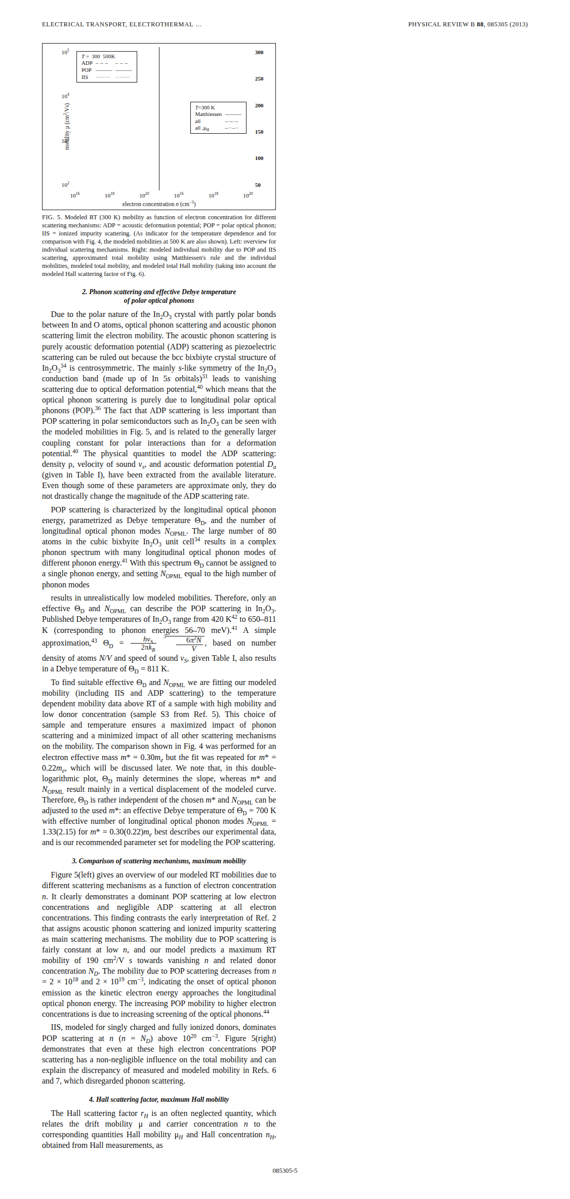Electrical transport, electrothermal …
Physical Review B 88, 085305 (2013)
mobility μ (cm2/Vs)
105 104 103 102
300 250 200 150 100 50
| T = 300 500K |
| ADP | – – – | – – – |
| POP | ——— | ——— |
| IIS | ······· | ······· |
| T =300 K |
| Matthiessen | ——— |
| all | –·–·– |
| all ,μ H | –··–·· |
1016 1018 1020 1016 1018 1020
electron concentration n (cm−3)
FIG. 5. Modeled RT (300 K) mobility as function of electron concentration for different scattering mechanisms: ADP = acoustic deformation potential; POP = polar optical phonon; IIS = ionized impurity scattering. (As indicator for the temperature dependence and for comparison with Fig. 4, the modeled mobilities at 500 K are also shown). Left: overview for individual scattering mechanisms. Right: modeled individual mobility due to POP and IIS scattering, approximated total mobility using Matthiessen's rule and the individual mobilities, modeled total mobility, and modeled total Hall mobility (taking into account the modeled Hall scattering factor of Fig. 6).
2. Phonon scattering and effective Debye temperature
of polar optical phonons
Due to the polar nature of the In2O3 crystal with partly polar bonds between In and O atoms, optical phonon scattering and acoustic phonon scattering limit the electron mobility. The acoustic phonon scattering is purely acoustic deformation potential (ADP) scattering as piezoelectric scattering can be ruled out because the bcc bixbiyte crystal structure of In2O334 is centrosymmetric. The mainly s-like symmetry of the In2O3 conduction band (made up of In 5s orbitals)31 leads to vanishing scattering due to optical deformation potential,40 which means that the optical phonon scattering is purely due to longitudinal polar optical phonons (POP).36 The fact that ADP scattering is less important than POP scattering in polar semiconductors such as In2O3 can be seen with the modeled mobilities in Fig. 5, and is related to the generally larger coupling constant for polar interactions than for a deformation potential.40 The physical quantities to model the ADP scattering: density ρ, velocity of sound vs, and acoustic deformation potential Da (given in Table I), have been extracted from the available literature. Even though some of these parameters are approximate only, they do not drastically change the magnitude of the ADP scattering rate.
POP scattering is characterized by the longitudinal optical phonon energy, parametrized as Debye temperature ΘD, and the number of longitudinal optical phonon modes NOPML. The large number of 80 atoms in the cubic bixbyite In2O3 unit cell34 results in a complex phonon spectrum with many longitudinal optical phonon modes of different phonon energy.41 With this spectrum ΘD cannot be assigned to a single phonon energy, and setting NOPML equal to the high number of phonon modes
results in unrealistically low modeled mobilities. Therefore, only an effective ΘD and NOPML can describe the POP scattering in In2O3. Published Debye temperatures of In2O3 range from 420 K42 to 650–811 K (corresponding to phonon energies 56–70 meV).41 A simple approximation,43 ΘD = hvS 2πkB 36π2N V, based on number density of atoms N/V and speed of sound vS, given Table I, also results in a Debye temperature of ΘD = 811 K.
To find suitable effective ΘD and NOPML we are fitting our modeled mobility (including IIS and ADP scattering) to the temperature dependent mobility data above RT of a sample with high mobility and low donor concentration (sample S3 from Ref. 5). This choice of sample and temperature ensures a maximized impact of phonon scattering and a minimized impact of all other scattering mechanisms on the mobility. The comparison shown in Fig. 4 was performed for an electron effective mass m* = 0.30me but the fit was repeated for m* = 0.22me, which will be discussed later. We note that, in this double-logarithmic plot, ΘD mainly determines the slope, whereas m* and NOPML result mainly in a vertical displacement of the modeled curve. Therefore, ΘD is rather independent of the chosen m* and NOPML can be adjusted to the used m*: an effective Debye temperature of ΘD = 700 K with effective number of longitudinal optical phonon modes NOPML = 1.33(2.15) for m* = 0.30(0.22)me best describes our experimental data, and is our recommended parameter set for modeling the POP scattering.
3. Comparison of scattering mechanisms, maximum mobility
Figure 5(left) gives an overview of our modeled RT mobilities due to different scattering mechanisms as a function of electron concentration n. It clearly demonstrates a dominant POP scattering at low electron concentrations and negligible ADP scattering at all electron concentrations. This finding contrasts the early interpretation of Ref. 2 that assigns acoustic phonon scattering and ionized impurity scattering as main scattering mechanisms. The mobility due to POP scattering is fairly constant at low n, and our model predicts a maximum RT mobility of 190 cm2/V s towards vanishing n and related donor concentration ND. The mobility due to POP scattering decreases from n = 2 × 1018 and 2 × 1019 cm−3, indicating the onset of optical phonon emission as the kinetic electron energy approaches the longitudinal optical phonon energy. The increasing POP mobility to higher electron concentrations is due to increasing screening of the optical phonons.44
IIS, modeled for singly charged and fully ionized donors, dominates POP scattering at n (n = ND) above 1020 cm−3. Figure 5(right) demonstrates that even at these high electron concentrations POP scattering has a non-negligible influence on the total mobility and can explain the discrepancy of measured and modeled mobility in Refs. 6 and 7, which disregarded phonon scattering.
4. Hall scattering factor, maximum Hall mobility
The Hall scattering factor rH is an often neglected quantity, which relates the drift mobility μ and carrier concentration n to the corresponding quantities Hall mobility μH and Hall concentration nH, obtained from Hall measurements, as
085305-5